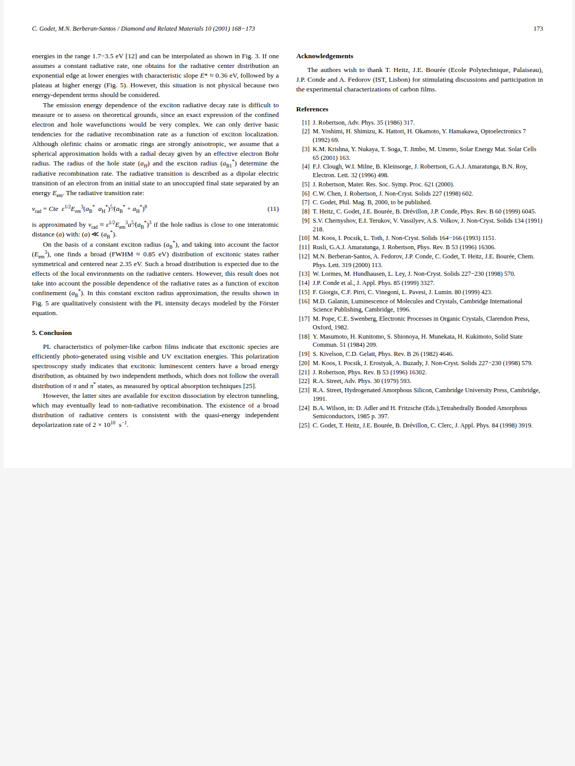C. Godet, M.N. Berberan-Santos / Diamond and Related Materials 10 (2001) 168−173 173
energies in the range 1.7−3.5 eV [12] and can be interpolated as shown in Fig. 3. If one assumes a constant radiative rate, one obtains for the radiative center distribution an exponential edge at lower energies with characteristic slope E* ≈ 0.36 eV, followed by a plateau at higher energy (Fig. 5). However, this situation is not physical because two energy-dependent terms should be considered.
The emission energy dependence of the exciton radiative decay rate is difficult to measure or to assess on theoretical grounds, since an exact expression of the confined electron and hole wavefunctions would be very complex. We can only derive basic tendencies for the radiative recombination rate as a function of exciton localization. Although olefinic chains or aromatic rings are strongly anisotropic, we assume that a spherical approximation holds with a radial decay given by an effective electron Bohr radius. The radius of the hole state (aH) and the exciton radius (aB1*) determine the radiative recombination rate. The radiative transition is described as a dipolar electric transition of an electron from an initial state to an unoccupied final state separated by an energy Eem. The radiative transition rate:
νrad = Cte ε1/2Eem3(aB* aH*)5∕(aB* + aH*)8 (11)
is approximated by νrad ≈ ε1/2Eem3a5∕(aB*)3 if the hole radius is close to one interatomic distance (a) with: (a) ≪ (aB*).
On the basis of a constant exciton radius (aB*), and taking into account the factor (Eem3), one finds a broad (FWHM ≈ 0.85 eV) distribution of excitonic states rather symmetrical and centered near 2.35 eV. Such a broad distribution is expected due to the effects of the local environments on the radiative centers. However, this result does not take into account the possible dependence of the radiative rates as a function of exciton confinement (aB*). In this constant exciton radius approximation, the results shown in Fig. 5 are qualitatively consistent with the PL intensity decays modeled by the Förster equation.
5. Conclusion
PL characteristics of polymer-like carbon films indicate that excitonic species are efficiently photo-generated using visible and UV excitation energies. This polarization spectroscopy study indicates that excitonic luminescent centers have a broad energy distribution, as obtained by two independent methods, which does not follow the overall distribution of π and π* states, as measured by optical absorption techniques [25].
However, the latter sites are available for exciton dissociation by electron tunneling, which may eventually lead to non-radiative recombination. The existence of a broad distribution of radiative centers is consistent with the quasi-energy independent depolarization rate of 2 × 1010 s−1.
Acknowledgements
The authors wish to thank T. Heitz, J.E. Bourée (Ecole Polytechnique, Palaiseau), J.P. Conde and A. Fedorov (IST, Lisbon) for stimulating discussions and participation in the experimental characterizations of carbon films.
References
[1] J. Robertson, Adv. Phys. 35 (1986) 317.
[2] M. Yoshimi, H. Shimizu, K. Hattori, H. Okamoto, Y. Hamakawa, Optoelectronics 7 (1992) 69.
[3] K.M. Krishna, Y. Nukaya, T. Soga, T. Jimbo, M. Umeno, Solar Energy Mat. Solar Cells 65 (2001) 163.
[4] F.J. Clough, W.I. Milne, B. Kleinsorge, J. Robertson, G.A.J. Amaratunga, B.N. Roy, Electron. Lett. 32 (1996) 498.
[5] J. Robertson, Mater. Res. Soc. Symp. Proc. 621 (2000).
[6] C.W. Chen, J. Robertson, J. Non-Cryst. Solids 227 (1998) 602.
[7] C. Godet, Phil. Mag. B, 2000, to be published.
[8] T. Heitz, C. Godet, J.E. Bourée, B. Drévillon, J.P. Conde, Phys. Rev. B 60 (1999) 6045.
[9] S.V. Chernyshov, E.I. Terukov, V. Vassilyev, A.S. Volkov, J. Non-Cryst. Solids 134 (1991) 218.
[10] M. Koos, I. Pocsik, L. Toth, J. Non-Cryst. Solids 164−166 (1993) 1151.
[11] Rusli, G.A.J. Amaratunga, J. Robertson, Phys. Rev. B 53 (1996) 16306.
[12] M.N. Berberan-Santos, A. Fedorov, J.P. Conde, C. Godet, T. Heitz, J.E. Bourée, Chem. Phys. Lett. 319 (2000) 113.
[13] W. Lormes, M. Hundhausen, L. Ley, J. Non-Cryst. Solids 227−230 (1998) 570.
[14] J.P. Conde et al., J. Appl. Phys. 85 (1999) 3327.
[15] F. Giorgis, C.F. Pirri, C. Vinegoni, L. Pavesi, J. Lumin. 80 (1999) 423.
[16] M.D. Galanin, Luminescence of Molecules and Crystals, Cambridge International Science Publishing, Cambridge, 1996.
[17] M. Pope, C.E. Swenberg, Electronic Processes in Organic Crystals, Clarendon Press, Oxford, 1982.
[18] Y. Masumoto, H. Kunitomo, S. Shionoya, H. Munekata, H. Kukimoto, Solid State Commun. 51 (1984) 209.
[19] S. Kivelson, C.D. Gelatt, Phys. Rev. B 26 (1982) 4646.
[20] M. Koos, I. Pocsik, J. Erostyak, A. Buzady, J. Non-Cryst. Solids 227−230 (1998) 579.
[21] J. Robertson, Phys. Rev. B 53 (1996) 16302.
[22] R.A. Street, Adv. Phys. 30 (1979) 593.
[23] R.A. Street, Hydrogenated Amorphous Silicon, Cambridge University Press, Cambridge, 1991.
[24] B.A. Wilson, in: D. Adler and H. Fritzsche (Eds.),Tetrahedrally Bonded Amorphous Semiconductors, 1985 p. 397.
[25] C. Godet, T. Heitz, J.E. Bourée, B. Drévillon, C. Clerc, J. Appl. Phys. 84 (1998) 3919.